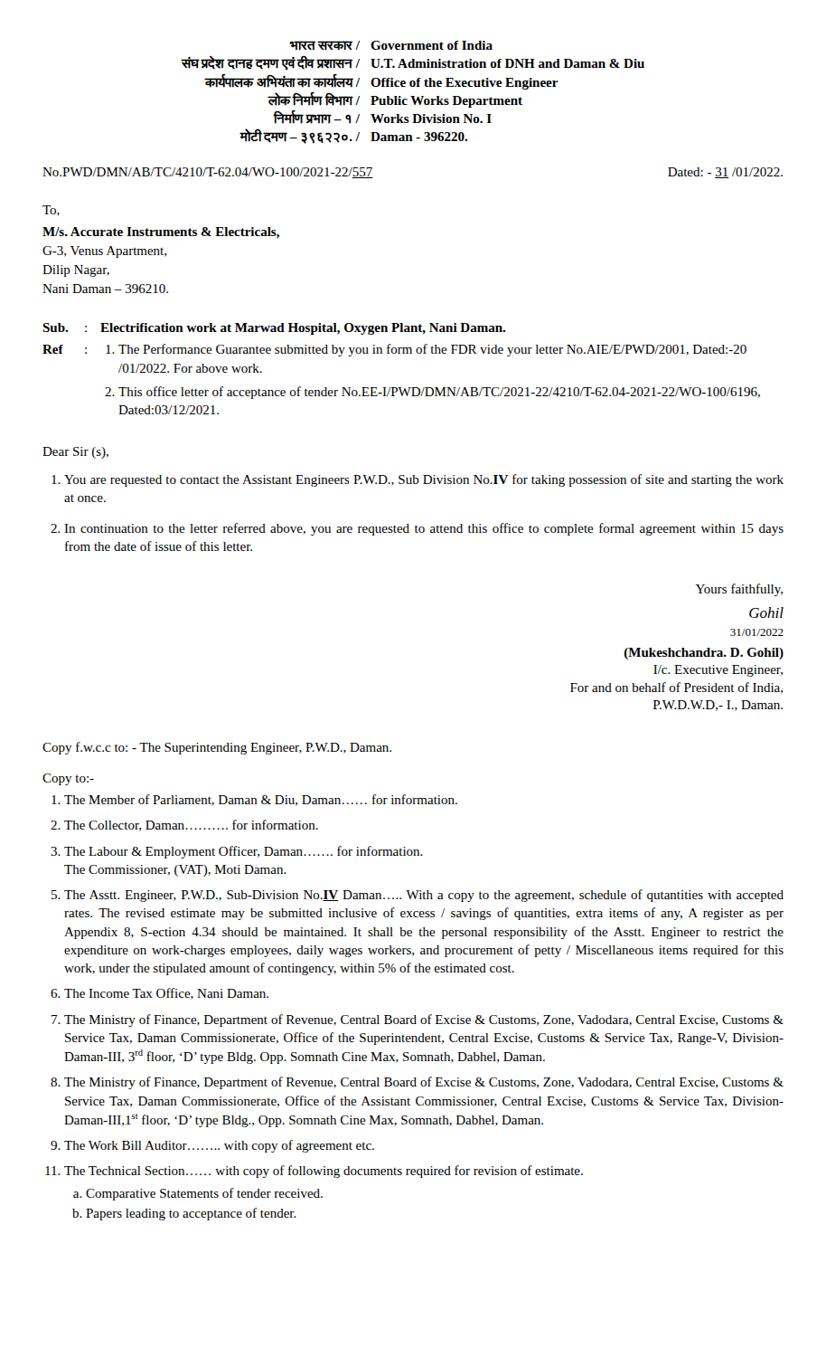| भारत सरकार / | Government of India |
| संघ प्रदेश दानह दमण एवं दीव प्रशासन / | U.T. Administration of DNH and Daman & Diu |
| कार्यपालक अभियंता का कार्यालय / | Office of the Executive Engineer |
| लोक निर्माण विभाग / | Public Works Department |
| निर्माण प्रभाग – १ / | Works Division No. I |
| मोटी दमण – ३९६२२०. / | Daman - 396220. |
No.PWD/DMN/AB/TC/4210/T-62.04/WO-100/2021-22/557
Dated: - 31 /01/2022.
To,
M/s. Accurate Instruments & Electricals,
G-3, Venus Apartment,
Dilip Nagar,
Nani Daman – 396210.
| Sub. | : | Electrification work at Marwad Hospital, Oxygen Plant, Nani Daman. |
| Ref | : | The Performance Guarantee submitted by you in form of the FDR vide your letter No.AIE/E/PWD/2001, Dated:-20 /01/2022. For above work. This office letter of acceptance of tender No.EE-I/PWD/DMN/AB/TC/2021-22/4210/T-62.04-2021-22/WO-100/6196, Dated:03/12/2021. |
Dear Sir (s),
You are requested to contact the Assistant Engineers P.W.D., Sub Division No.IV for taking possession of site and starting the work at once.
In continuation to the letter referred above, you are requested to attend this office to complete formal agreement within 15 days from the date of issue of this letter.
Yours faithfully,
Gohil
31/01/2022
(Mukeshchandra. D. Gohil)
I/c. Executive Engineer,
For and on behalf of President of India,
P.W.D.W.D,- I., Daman.
Copy f.w.c.c to: - The Superintending Engineer, P.W.D., Daman.
Copy to:-
The Member of Parliament, Daman & Diu, Daman…… for information.
The Collector, Daman………. for information.
The Labour & Employment Officer, Daman……. for information.
The Commissioner, (VAT), Moti Daman.
The Asstt. Engineer, P.W.D., Sub-Division No.IV Daman….. With a copy to the agreement, schedule of qutantities with accepted rates. The revised estimate may be submitted inclusive of excess / savings of quantities, extra items of any, A register as per Appendix 8, S-ection 4.34 should be maintained. It shall be the personal responsibility of the Asstt. Engineer to restrict the expenditure on work-charges employees, daily wages workers, and procurement of petty / Miscellaneous items required for this work, under the stipulated amount of contingency, within 5% of the estimated cost.
The Income Tax Office, Nani Daman.
The Ministry of Finance, Department of Revenue, Central Board of Excise & Customs, Zone, Vadodara, Central Excise, Customs & Service Tax, Daman Commissionerate, Office of the Superintendent, Central Excise, Customs & Service Tax, Range-V, Division-Daman-III, 3rd floor, ‘D’ type Bldg. Opp. Somnath Cine Max, Somnath, Dabhel, Daman.
The Ministry of Finance, Department of Revenue, Central Board of Excise & Customs, Zone, Vadodara, Central Excise, Customs & Service Tax, Daman Commissionerate, Office of the Assistant Commissioner, Central Excise, Customs & Service Tax, Division-Daman-III,1st floor, ‘D’ type Bldg., Opp. Somnath Cine Max, Somnath, Dabhel, Daman.
The Work Bill Auditor…….. with copy of agreement etc.
The Technical Section…… with copy of following documents required for revision of estimate.
Comparative Statements of tender received.
Papers leading to acceptance of tender.